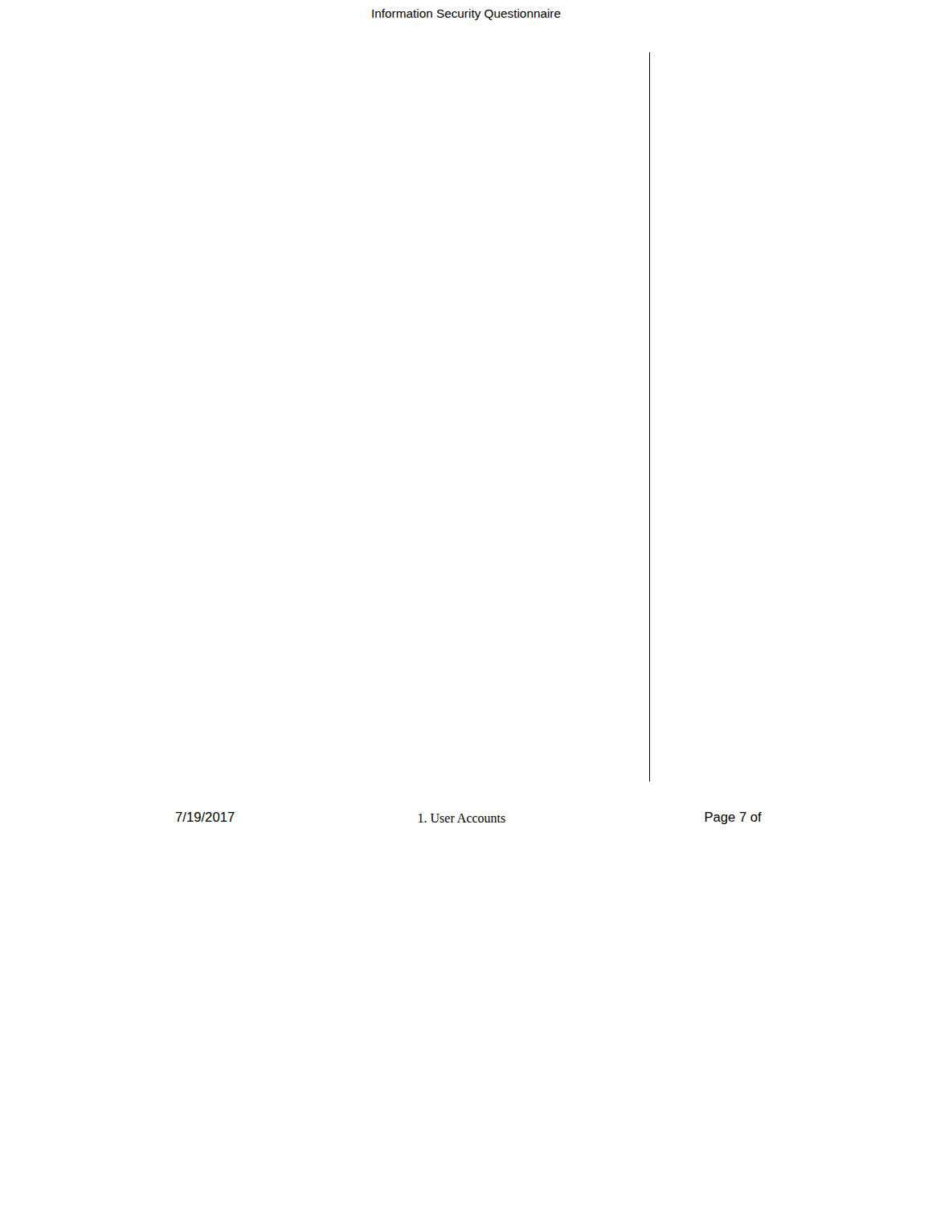Information Security Questionnaire
7/19/2017 1. User Accounts Page 7 of